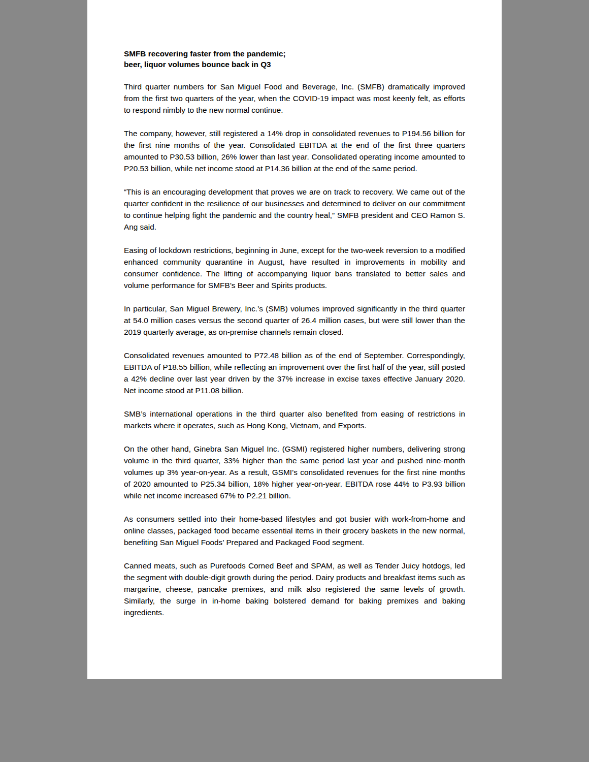SMFB recovering faster from the pandemic;
beer, liquor volumes bounce back in Q3
Third quarter numbers for San Miguel Food and Beverage, Inc. (SMFB) dramatically improved from the first two quarters of the year, when the COVID-19 impact was most keenly felt, as efforts to respond nimbly to the new normal continue.
The company, however, still registered a 14% drop in consolidated revenues to P194.56 billion for the first nine months of the year. Consolidated EBITDA at the end of the first three quarters amounted to P30.53 billion, 26% lower than last year. Consolidated operating income amounted to P20.53 billion, while net income stood at P14.36 billion at the end of the same period.
“This is an encouraging development that proves we are on track to recovery. We came out of the quarter confident in the resilience of our businesses and determined to deliver on our commitment to continue helping fight the pandemic and the country heal,” SMFB president and CEO Ramon S. Ang said.
Easing of lockdown restrictions, beginning in June, except for the two-week reversion to a modified enhanced community quarantine in August, have resulted in improvements in mobility and consumer confidence. The lifting of accompanying liquor bans translated to better sales and volume performance for SMFB’s Beer and Spirits products.
In particular, San Miguel Brewery, Inc.’s (SMB) volumes improved significantly in the third quarter at 54.0 million cases versus the second quarter of 26.4 million cases, but were still lower than the 2019 quarterly average, as on-premise channels remain closed.
Consolidated revenues amounted to P72.48 billion as of the end of September. Correspondingly, EBITDA of P18.55 billion, while reflecting an improvement over the first half of the year, still posted a 42% decline over last year driven by the 37% increase in excise taxes effective January 2020. Net income stood at P11.08 billion.
SMB’s international operations in the third quarter also benefited from easing of restrictions in markets where it operates, such as Hong Kong, Vietnam, and Exports.
On the other hand, Ginebra San Miguel Inc. (GSMI) registered higher numbers, delivering strong volume in the third quarter, 33% higher than the same period last year and pushed nine-month volumes up 3% year-on-year. As a result, GSMI’s consolidated revenues for the first nine months of 2020 amounted to P25.34 billion, 18% higher year-on-year. EBITDA rose 44% to P3.93 billion while net income increased 67% to P2.21 billion.
As consumers settled into their home-based lifestyles and got busier with work-from-home and online classes, packaged food became essential items in their grocery baskets in the new normal, benefiting San Miguel Foods’ Prepared and Packaged Food segment.
Canned meats, such as Purefoods Corned Beef and SPAM, as well as Tender Juicy hotdogs, led the segment with double-digit growth during the period. Dairy products and breakfast items such as margarine, cheese, pancake premixes, and milk also registered the same levels of growth. Similarly, the surge in in-home baking bolstered demand for baking premixes and baking ingredients.